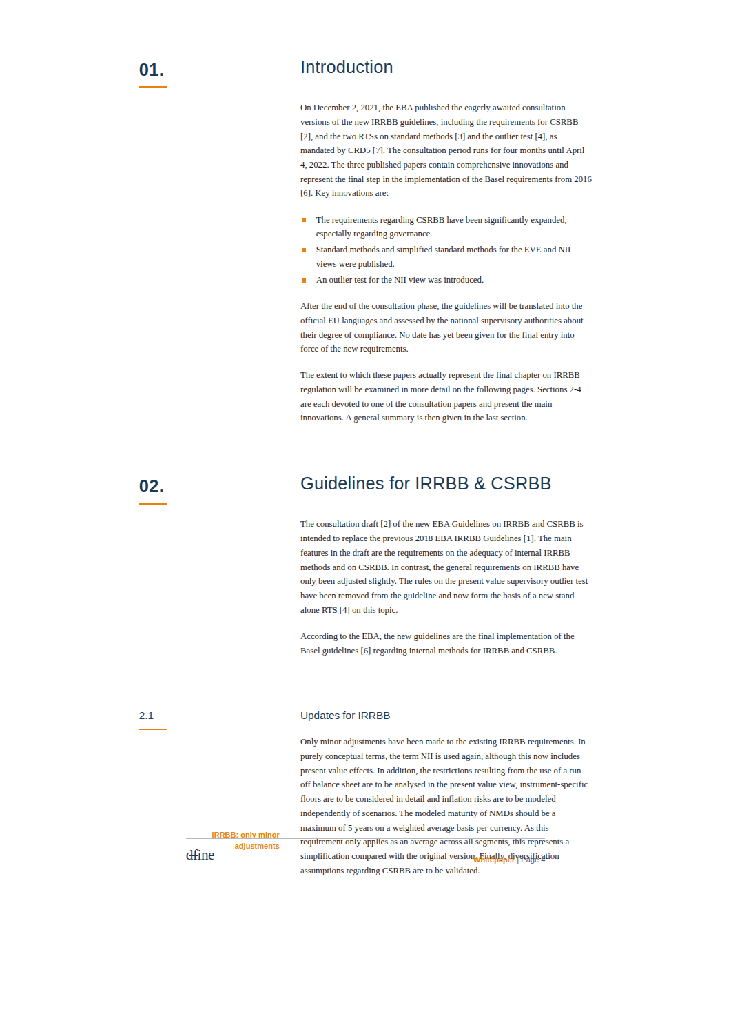01.
Introduction
On December 2, 2021, the EBA published the eagerly awaited consultation versions of the new IRRBB guidelines, including the requirements for CSRBB [2], and the two RTSs on standard methods [3] and the outlier test [4], as mandated by CRD5 [7]. The consultation period runs for four months until April 4, 2022. The three published papers contain comprehensive innovations and represent the final step in the implementation of the Basel requirements from 2016 [6]. Key innovations are:
The requirements regarding CSRBB have been significantly expanded, especially regarding governance.
Standard methods and simplified standard methods for the EVE and NII views were published.
An outlier test for the NII view was introduced.
After the end of the consultation phase, the guidelines will be translated into the official EU languages and assessed by the national supervisory authorities about their degree of compliance. No date has yet been given for the final entry into force of the new requirements.
The extent to which these papers actually represent the final chapter on IRRBB regulation will be examined in more detail on the following pages. Sections 2-4 are each devoted to one of the consultation papers and present the main innovations. A general summary is then given in the last section.
02.
Guidelines for IRRBB & CSRBB
The consultation draft [2] of the new EBA Guidelines on IRRBB and CSRBB is intended to replace the previous 2018 EBA IRRBB Guidelines [1]. The main features in the draft are the requirements on the adequacy of internal IRRBB methods and on CSRBB. In contrast, the general requirements on IRRBB have only been adjusted slightly. The rules on the present value supervisory outlier test have been removed from the guideline and now form the basis of a new stand-alone RTS [4] on this topic.
According to the EBA, the new guidelines are the final implementation of the Basel guidelines [6] regarding internal methods for IRRBB and CSRBB.
2.1
IRRBB: only minor
adjustments
Updates for IRRBB
Only minor adjustments have been made to the existing IRRBB requirements. In purely conceptual terms, the term NII is used again, although this now includes present value effects. In addition, the restrictions resulting from the use of a run-off balance sheet are to be analysed in the present value view, instrument-specific floors are to be considered in detail and inflation risks are to be modeled independently of scenarios. The modeled maturity of NMDs should be a maximum of 5 years on a weighted average basis per currency. As this requirement only applies as an average across all segments, this represents a simplification compared with the original version. Finally, diversification assumptions regarding CSRBB are to be validated.
dfine
Whitepaper | Page 4